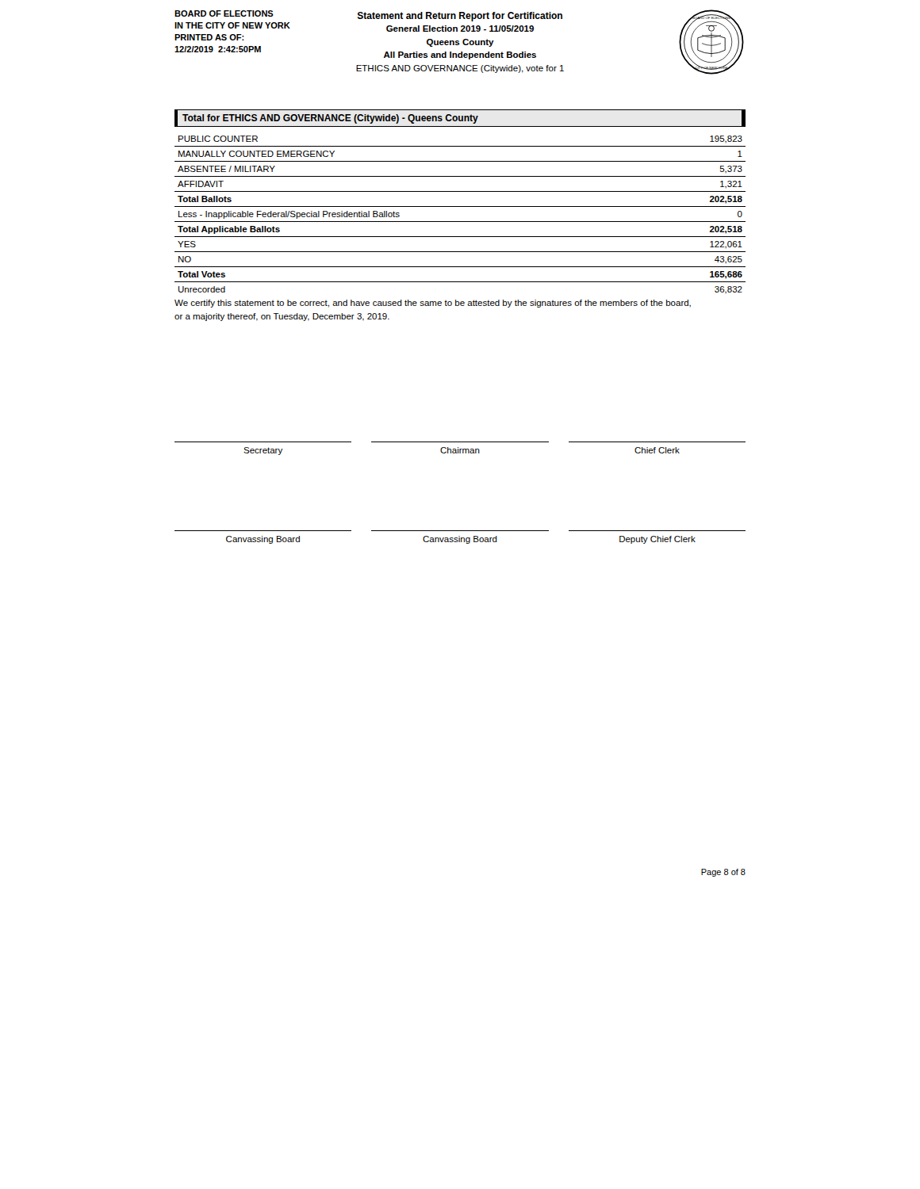BOARD OF ELECTIONS
IN THE CITY OF NEW YORK
PRINTED AS OF:
12/2/2019 2:42:50PM
Statement and Return Report for Certification
General Election 2019 - 11/05/2019
Queens County
All Parties and Independent Bodies
ETHICS AND GOVERNANCE (Citywide), vote for 1
BOARD OF ELECTIONS CITY OF NEW YORK
Total for ETHICS AND GOVERNANCE (Citywide) - Queens County
| PUBLIC COUNTER | 195,823 |
| MANUALLY COUNTED EMERGENCY | 1 |
| ABSENTEE / MILITARY | 5,373 |
| AFFIDAVIT | 1,321 |
| Total Ballots | 202,518 |
| Less - Inapplicable Federal/Special Presidential Ballots | 0 |
| Total Applicable Ballots | 202,518 |
| YES | 122,061 |
| NO | 43,625 |
| Total Votes | 165,686 |
| Unrecorded | 36,832 |
We certify this statement to be correct, and have caused the same to be attested by the signatures of the members of the board,
or a majority thereof, on Tuesday, December 3, 2019.
Secretary
Chairman
Chief Clerk
Canvassing Board
Canvassing Board
Deputy Chief Clerk
Page 8 of 8